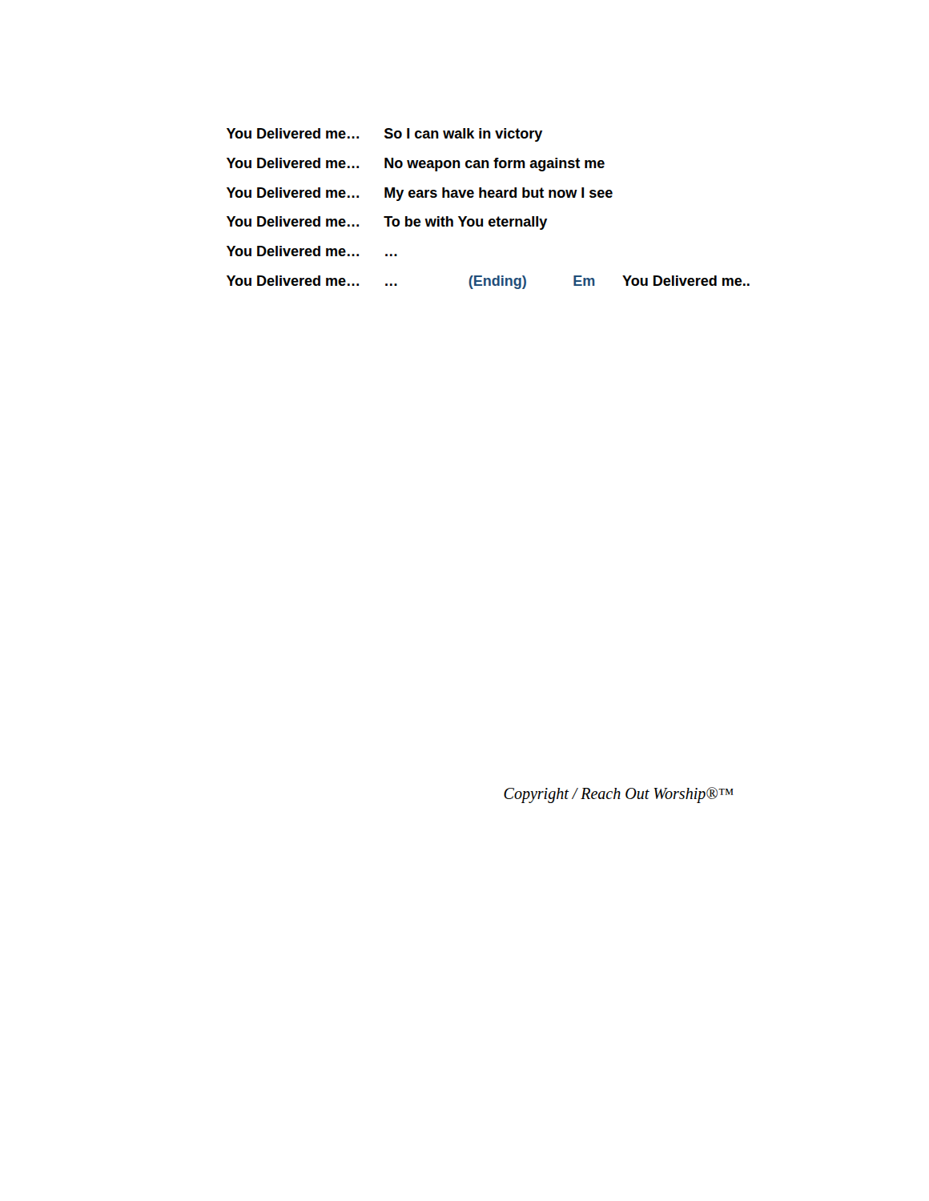You Delivered me…So I can walk in victory
You Delivered me…No weapon can form against me
You Delivered me…My ears have heard but now I see
You Delivered me…To be with You eternally
You Delivered me……
You Delivered me……(Ending) Em You Delivered me..
Copyright / Reach Out Worship®™